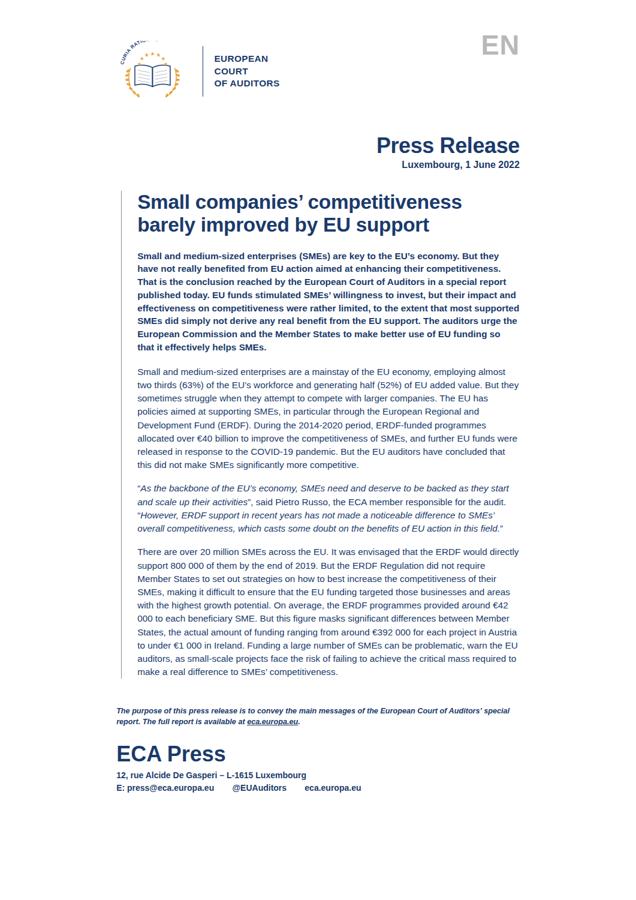EN
CURIA RATIONUM
European
Court
of Auditors
Press Release
Luxembourg, 1 June 2022
Small companies’ competitiveness
barely improved by EU support
Small and medium-sized enterprises (SMEs) are key to the EU’s economy. But they have not really benefited from EU action aimed at enhancing their competitiveness. That is the conclusion reached by the European Court of Auditors in a special report published today. EU funds stimulated SMEs’ willingness to invest, but their impact and effectiveness on competitiveness were rather limited, to the extent that most supported SMEs did simply not derive any real benefit from the EU support. The auditors urge the European Commission and the Member States to make better use of EU funding so that it effectively helps SMEs.
Small and medium-sized enterprises are a mainstay of the EU economy, employing almost two thirds (63%) of the EU’s workforce and generating half (52%) of EU added value. But they sometimes struggle when they attempt to compete with larger companies. The EU has policies aimed at supporting SMEs, in particular through the European Regional and Development Fund (ERDF). During the 2014-2020 period, ERDF-funded programmes allocated over €40 billion to improve the competitiveness of SMEs, and further EU funds were released in response to the COVID-19 pandemic. But the EU auditors have concluded that this did not make SMEs significantly more competitive.
“As the backbone of the EU’s economy, SMEs need and deserve to be backed as they start and scale up their activities”, said Pietro Russo, the ECA member responsible for the audit. “However, ERDF support in recent years has not made a noticeable difference to SMEs’ overall competitiveness, which casts some doubt on the benefits of EU action in this field.”
There are over 20 million SMEs across the EU. It was envisaged that the ERDF would directly support 800 000 of them by the end of 2019. But the ERDF Regulation did not require Member States to set out strategies on how to best increase the competitiveness of their SMEs, making it difficult to ensure that the EU funding targeted those businesses and areas with the highest growth potential. On average, the ERDF programmes provided around €42 000 to each beneficiary SME. But this figure masks significant differences between Member States, the actual amount of funding ranging from around €392 000 for each project in Austria to under €1 000 in Ireland. Funding a large number of SMEs can be problematic, warn the EU auditors, as small-scale projects face the risk of failing to achieve the critical mass required to make a real difference to SMEs’ competitiveness.
The purpose of this press release is to convey the main messages of the European Court of Auditors’ special report. The full report is available at eca.europa.eu.
ECA Press
12, rue Alcide De Gasperi – L-1615 Luxembourg
E: press@eca.europa.eu @EUAuditors eca.europa.eu